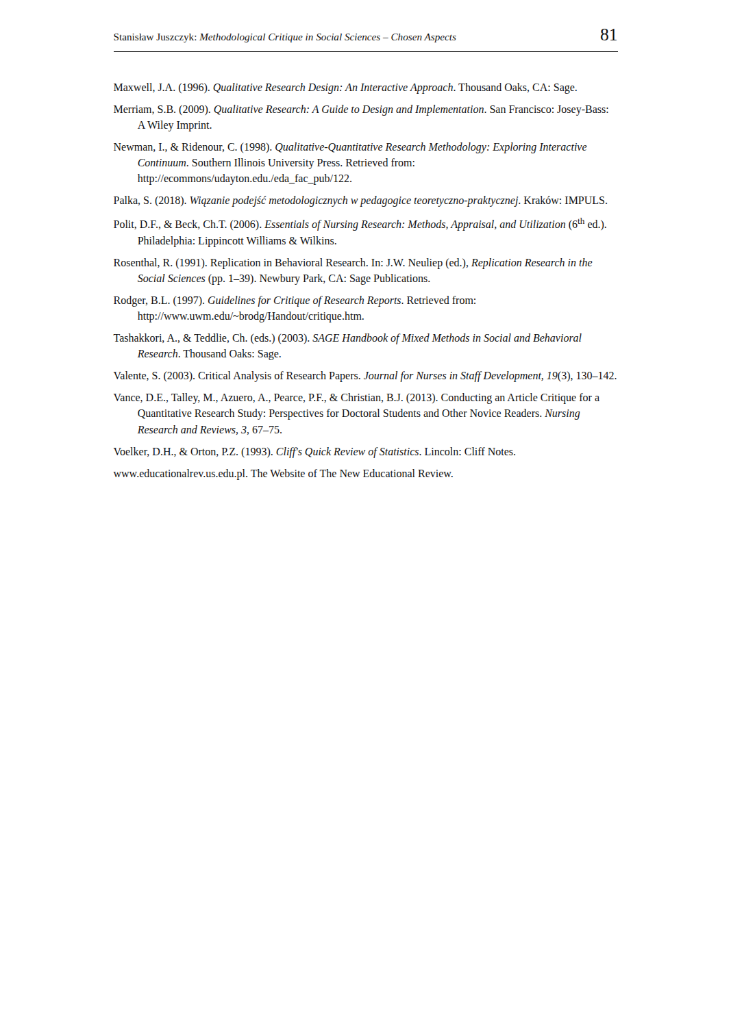Stanisław Juszczyk: Methodological Critique in Social Sciences – Chosen Aspects
81
References
Maxwell, J.A. (1996). Qualitative Research Design: An Interactive Approach. Thousand Oaks, CA: Sage.
Merriam, S.B. (2009). Qualitative Research: A Guide to Design and Implementation. San Francisco: Josey-Bass: A Wiley Imprint.
Newman, I., & Ridenour, C. (1998). Qualitative-Quantitative Research Methodology: Exploring Interactive Continuum. Southern Illinois University Press. Retrieved from: http://ecommons/udayton.edu./eda_fac_pub/122.
Palka, S. (2018). Wiązanie podejść metodologicznych w pedagogice teoretyczno-praktycznej. Kraków: IMPULS.
Polit, D.F., & Beck, Ch.T. (2006). Essentials of Nursing Research: Methods, Appraisal, and Utilization (6th ed.). Philadelphia: Lippincott Williams & Wilkins.
Rosenthal, R. (1991). Replication in Behavioral Research. In: J.W. Neuliep (ed.), Replication Research in the Social Sciences (pp. 1–39). Newbury Park, CA: Sage Publications.
Rodger, B.L. (1997). Guidelines for Critique of Research Reports. Retrieved from: http://www.uwm.edu/~brodg/Handout/critique.htm.
Tashakkori, A., & Teddlie, Ch. (eds.) (2003). SAGE Handbook of Mixed Methods in Social and Behavioral Research. Thousand Oaks: Sage.
Valente, S. (2003). Critical Analysis of Research Papers. Journal for Nurses in Staff Development, 19(3), 130–142.
Vance, D.E., Talley, M., Azuero, A., Pearce, P.F., & Christian, B.J. (2013). Conducting an Article Critique for a Quantitative Research Study: Perspectives for Doctoral Students and Other Novice Readers. Nursing Research and Reviews, 3, 67–75.
Voelker, D.H., & Orton, P.Z. (1993). Cliff's Quick Review of Statistics. Lincoln: Cliff Notes.
www.educationalrev.us.edu.pl. The Website of The New Educational Review.